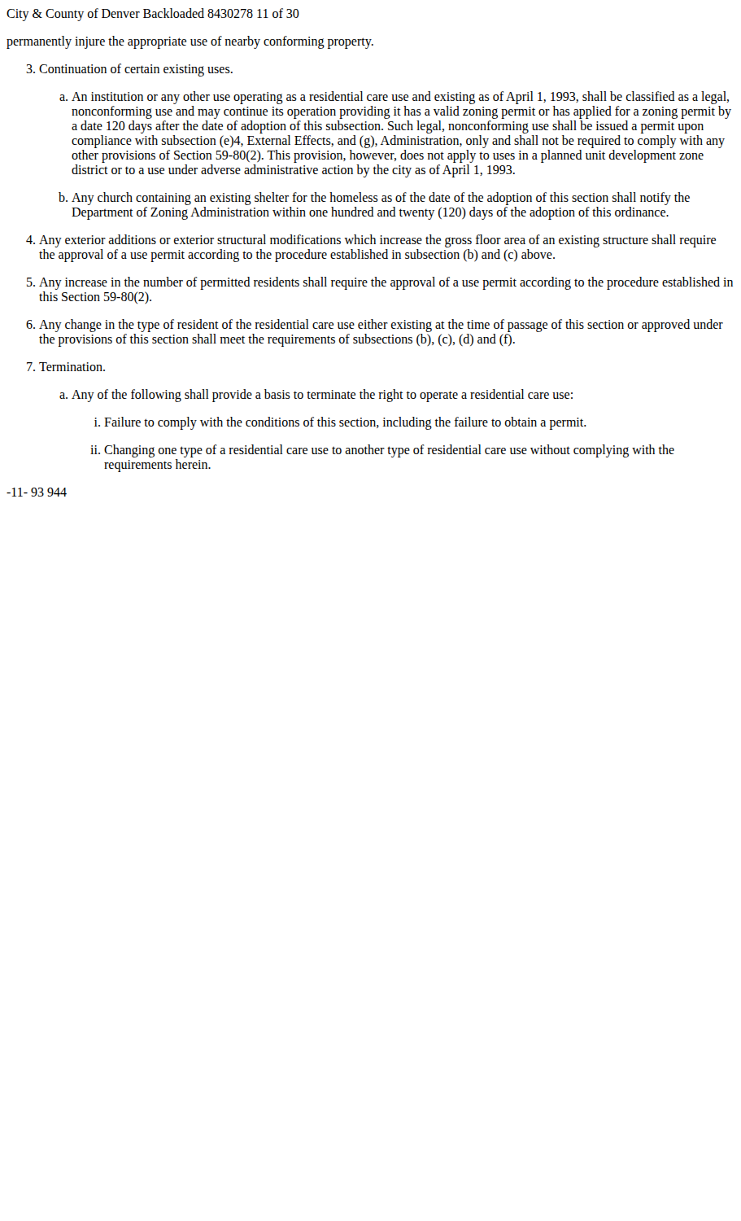City & County of Denver Backloaded 8430278 11 of 30
permanently injure the appropriate use of nearby conforming property.
Continuation of certain existing uses.
An institution or any other use operating as a residential care use and existing as of April 1, 1993, shall be classified as a legal, nonconforming use and may continue its operation providing it has a valid zoning permit or has applied for a zoning permit by a date 120 days after the date of adoption of this subsection. Such legal, nonconforming use shall be issued a permit upon compliance with subsection (e)4, External Effects, and (g), Administration, only and shall not be required to comply with any other provisions of Section 59-80(2). This provision, however, does not apply to uses in a planned unit development zone district or to a use under adverse administrative action by the city as of April 1, 1993.
Any church containing an existing shelter for the homeless as of the date of the adoption of this section shall notify the Department of Zoning Administration within one hundred and twenty (120) days of the adoption of this ordinance.
Any exterior additions or exterior structural modifications which increase the gross floor area of an existing structure shall require the approval of a use permit according to the procedure established in subsection (b) and (c) above.
Any increase in the number of permitted residents shall require the approval of a use permit according to the procedure established in this Section 59-80(2).
Any change in the type of resident of the residential care use either existing at the time of passage of this section or approved under the provisions of this section shall meet the requirements of subsections (b), (c), (d) and (f).
Termination.
Any of the following shall provide a basis to terminate the right to operate a residential care use:
Failure to comply with the conditions of this section, including the failure to obtain a permit.
Changing one type of a residential care use to another type of residential care use without complying with the requirements herein.
-11- 93 944